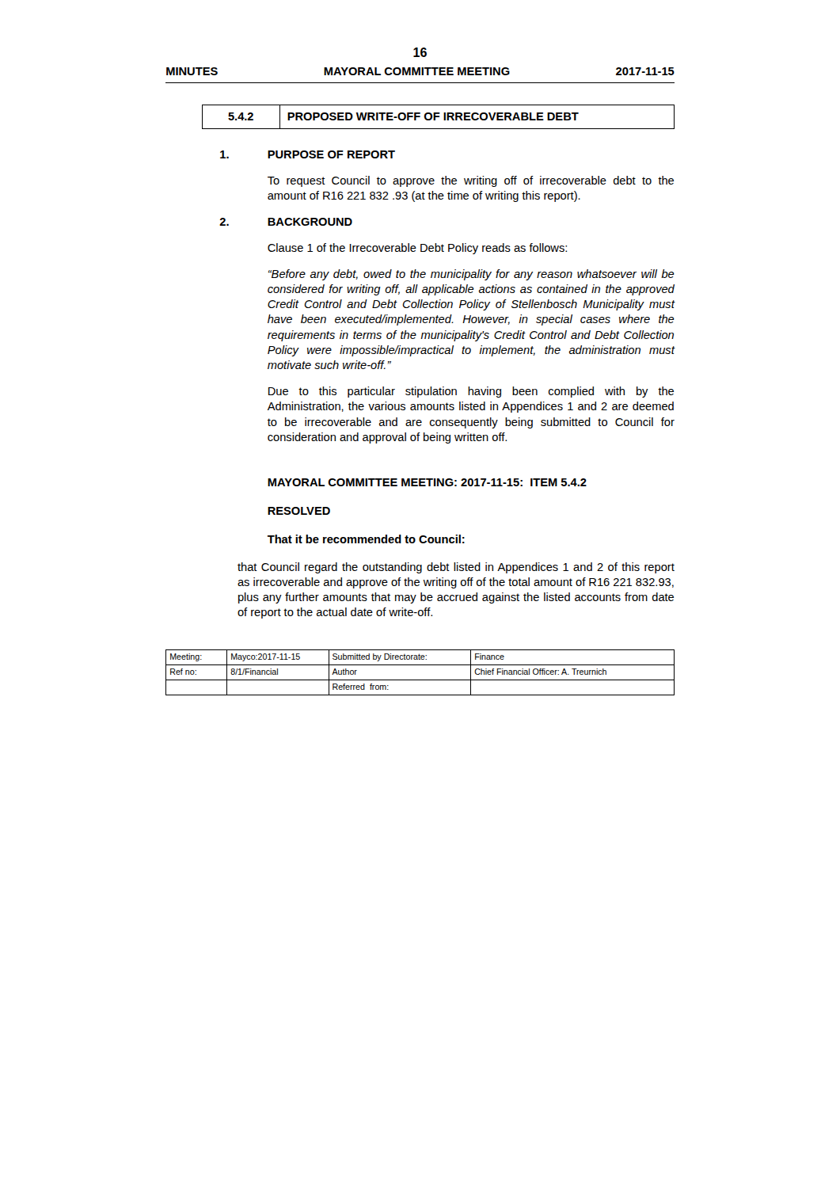16
MINUTES
MAYORAL COMMITTEE MEETING
2017-11-15
5.4.2
PROPOSED WRITE-OFF OF IRRECOVERABLE DEBT
1.
PURPOSE OF REPORT
To request Council to approve the writing off of irrecoverable debt to the amount of R16 221 832 .93 (at the time of writing this report).
2.
BACKGROUND
Clause 1 of the Irrecoverable Debt Policy reads as follows:
“Before any debt, owed to the municipality for any reason whatsoever will be considered for writing off, all applicable actions as contained in the approved Credit Control and Debt Collection Policy of Stellenbosch Municipality must have been executed/implemented. However, in special cases where the requirements in terms of the municipality's Credit Control and Debt Collection Policy were impossible/impractical to implement, the administration must motivate such write-off.”
Due to this particular stipulation having been complied with by the Administration, the various amounts listed in Appendices 1 and 2 are deemed to be irrecoverable and are consequently being submitted to Council for consideration and approval of being written off.
MAYORAL COMMITTEE MEETING: 2017-11-15: ITEM 5.4.2
RESOLVED
That it be recommended to Council:
that Council regard the outstanding debt listed in Appendices 1 and 2 of this report as irrecoverable and approve of the writing off of the total amount of R16 221 832.93, plus any further amounts that may be accrued against the listed accounts from date of report to the actual date of write-off.
| Meeting: | Mayco:2017-11-15 | Submitted by Directorate: | Finance |
| Ref no: | 8/1/Financial | Author | Chief Financial Officer: A. Treurnich |
| | | Referred from: | |